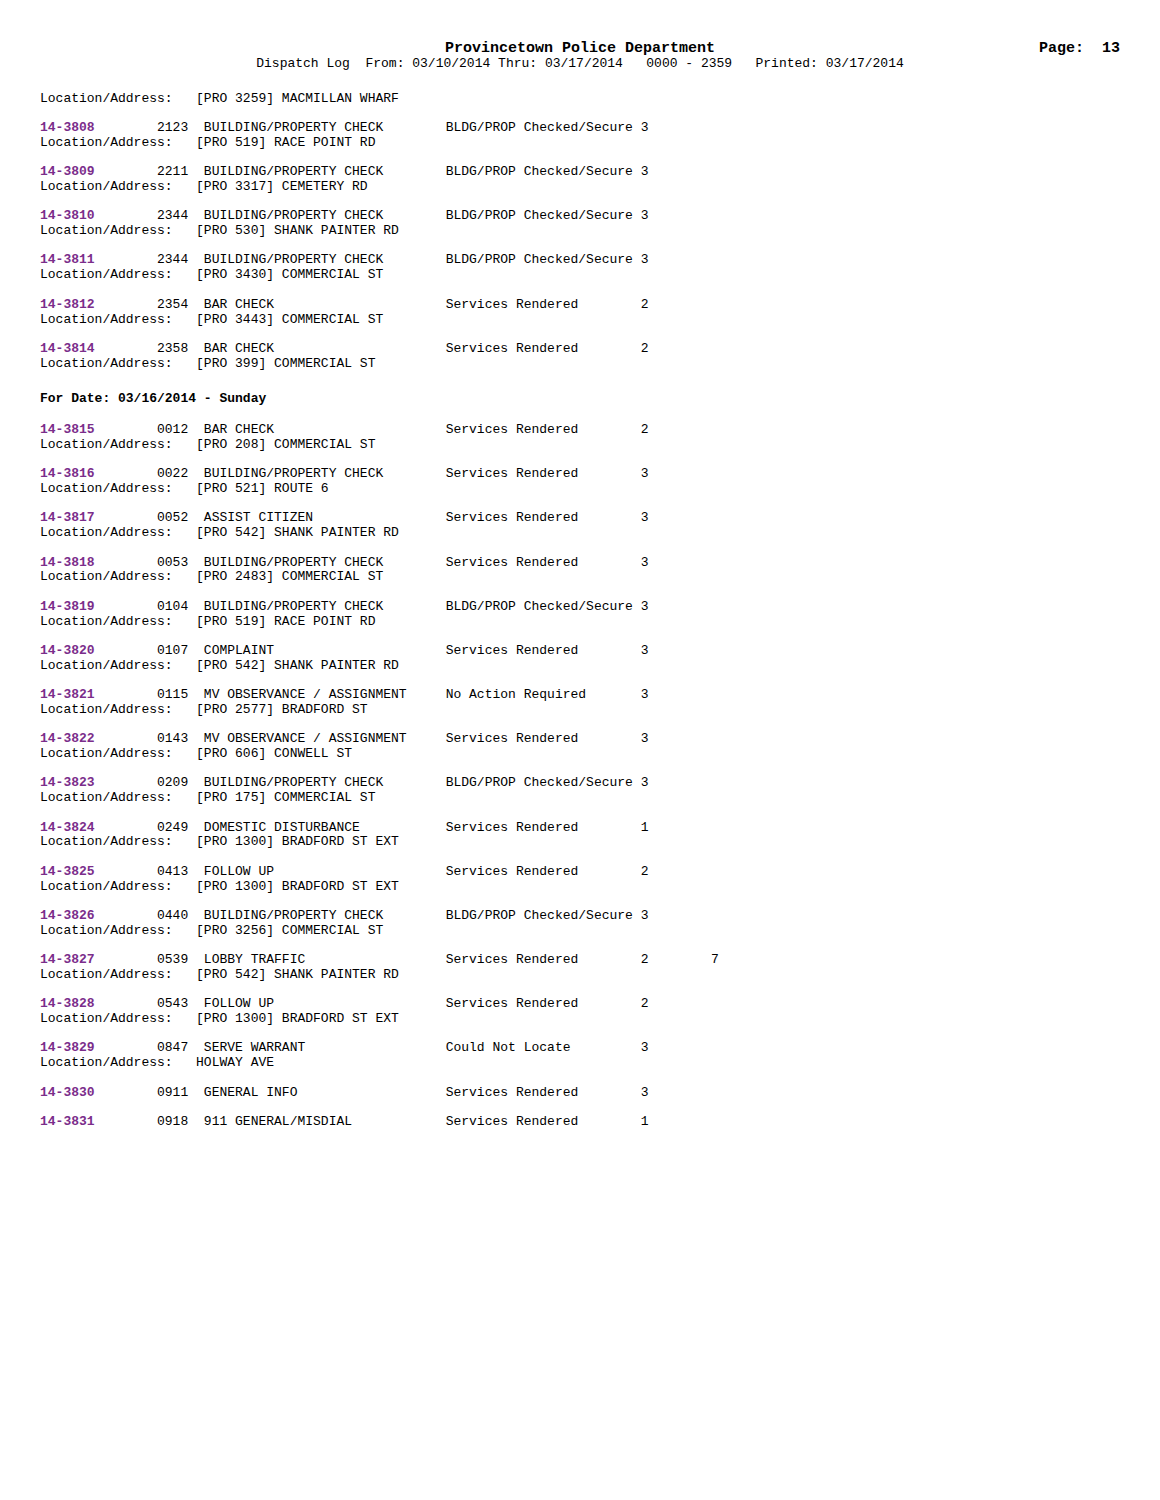Provincetown Police Department Page: 13
Dispatch Log From: 03/10/2014 Thru: 03/17/2014 0000 - 2359 Printed: 03/17/2014
Location/Address: [PRO 3259] MACMILLAN WHARF
14-3808 2123 BUILDING/PROPERTY CHECK BLDG/PROP Checked/Secure 3 Location/Address: [PRO 519] RACE POINT RD
14-3809 2211 BUILDING/PROPERTY CHECK BLDG/PROP Checked/Secure 3 Location/Address: [PRO 3317] CEMETERY RD
14-3810 2344 BUILDING/PROPERTY CHECK BLDG/PROP Checked/Secure 3 Location/Address: [PRO 530] SHANK PAINTER RD
14-3811 2344 BUILDING/PROPERTY CHECK BLDG/PROP Checked/Secure 3 Location/Address: [PRO 3430] COMMERCIAL ST
14-3812 2354 BAR CHECK Services Rendered 2 Location/Address: [PRO 3443] COMMERCIAL ST
14-3814 2358 BAR CHECK Services Rendered 2 Location/Address: [PRO 399] COMMERCIAL ST
For Date: 03/16/2014 - Sunday
14-3815 0012 BAR CHECK Services Rendered 2 Location/Address: [PRO 208] COMMERCIAL ST
14-3816 0022 BUILDING/PROPERTY CHECK Services Rendered 3 Location/Address: [PRO 521] ROUTE 6
14-3817 0052 ASSIST CITIZEN Services Rendered 3 Location/Address: [PRO 542] SHANK PAINTER RD
14-3818 0053 BUILDING/PROPERTY CHECK Services Rendered 3 Location/Address: [PRO 2483] COMMERCIAL ST
14-3819 0104 BUILDING/PROPERTY CHECK BLDG/PROP Checked/Secure 3 Location/Address: [PRO 519] RACE POINT RD
14-3820 0107 COMPLAINT Services Rendered 3 Location/Address: [PRO 542] SHANK PAINTER RD
14-3821 0115 MV OBSERVANCE / ASSIGNMENT No Action Required 3 Location/Address: [PRO 2577] BRADFORD ST
14-3822 0143 MV OBSERVANCE / ASSIGNMENT Services Rendered 3 Location/Address: [PRO 606] CONWELL ST
14-3823 0209 BUILDING/PROPERTY CHECK BLDG/PROP Checked/Secure 3 Location/Address: [PRO 175] COMMERCIAL ST
14-3824 0249 DOMESTIC DISTURBANCE Services Rendered 1 Location/Address: [PRO 1300] BRADFORD ST EXT
14-3825 0413 FOLLOW UP Services Rendered 2 Location/Address: [PRO 1300] BRADFORD ST EXT
14-3826 0440 BUILDING/PROPERTY CHECK BLDG/PROP Checked/Secure 3 Location/Address: [PRO 3256] COMMERCIAL ST
14-3827 0539 LOBBY TRAFFIC Services Rendered 2 7 Location/Address: [PRO 542] SHANK PAINTER RD
14-3828 0543 FOLLOW UP Services Rendered 2 Location/Address: [PRO 1300] BRADFORD ST EXT
14-3829 0847 SERVE WARRANT Could Not Locate 3 Location/Address: HOLWAY AVE
14-3830 0911 GENERAL INFO Services Rendered 3
14-3831 0918 911 GENERAL/MISDIAL Services Rendered 1